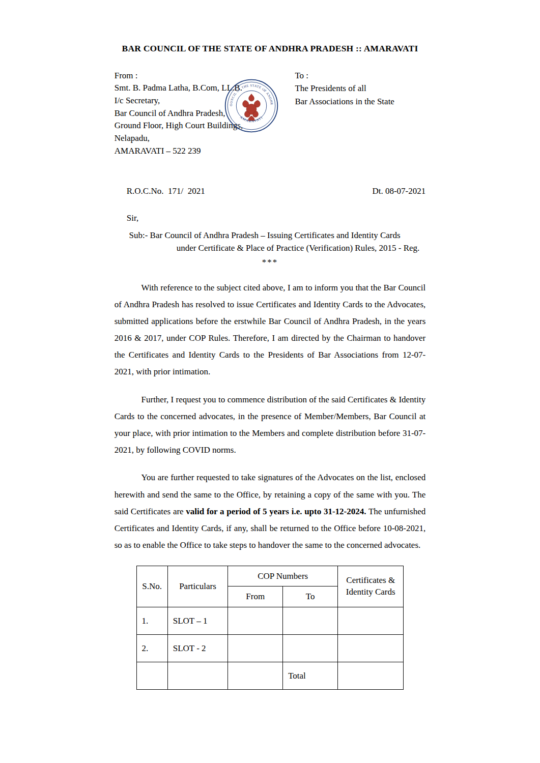BAR COUNCIL OF THE STATE OF ANDHRA PRADESH :: AMARAVATI
THE BAR COUNCIL OF THE STATE OF ANDHRA PRADESH AMARAVATI
From :
Smt. B. Padma Latha, B.Com, LL.B.
I/c Secretary,
Bar Council of Andhra Pradesh,
Ground Floor, High Court Buildings,
Nelapadu,
AMARAVATI – 522 239
To :
The Presidents of all
Bar Associations in the State
R.O.C.No. 171/ 2021 Dt. 08-07-2021
Sir,
Sub:- Bar Council of Andhra Pradesh – Issuing Certificates and Identity Cards under Certificate & Place of Practice (Verification) Rules, 2015 - Reg.
***
With reference to the subject cited above, I am to inform you that the Bar Council of Andhra Pradesh has resolved to issue Certificates and Identity Cards to the Advocates, submitted applications before the erstwhile Bar Council of Andhra Pradesh, in the years 2016 & 2017, under COP Rules. Therefore, I am directed by the Chairman to handover the Certificates and Identity Cards to the Presidents of Bar Associations from 12-07-2021, with prior intimation.
Further, I request you to commence distribution of the said Certificates & Identity Cards to the concerned advocates, in the presence of Member/Members, Bar Council at your place, with prior intimation to the Members and complete distribution before 31-07-2021, by following COVID norms.
You are further requested to take signatures of the Advocates on the list, enclosed herewith and send the same to the Office, by retaining a copy of the same with you. The said Certificates are valid for a period of 5 years i.e. upto 31-12-2024. The unfurnished Certificates and Identity Cards, if any, shall be returned to the Office before 10-08-2021, so as to enable the Office to take steps to handover the same to the concerned advocates.
| S.No. | Particulars | COP Numbers | Certificates & Identity Cards |
| --- | --- | --- | --- |
| From | To |
| 1. | SLOT – 1 | | | |
| 2. | SLOT - 2 | | | |
| | | | Total | |